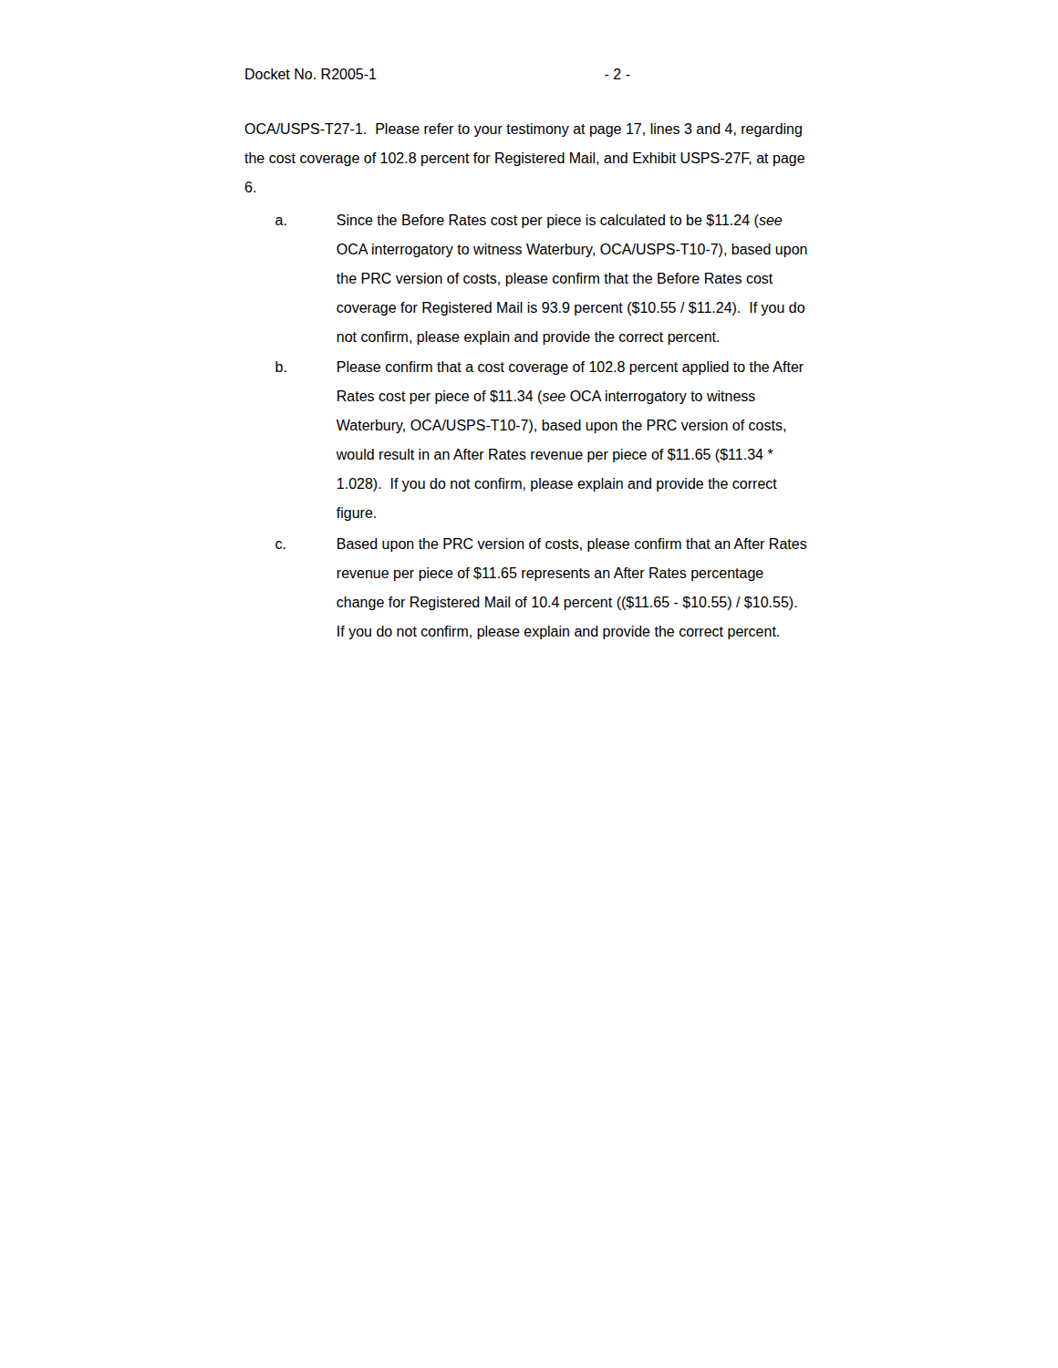Docket No. R2005-1 - 2 -
OCA/USPS-T27-1. Please refer to your testimony at page 17, lines 3 and 4, regarding the cost coverage of 102.8 percent for Registered Mail, and Exhibit USPS-27F, at page 6.
a. Since the Before Rates cost per piece is calculated to be $11.24 (see OCA interrogatory to witness Waterbury, OCA/USPS-T10-7), based upon the PRC version of costs, please confirm that the Before Rates cost coverage for Registered Mail is 93.9 percent ($10.55 / $11.24). If you do not confirm, please explain and provide the correct percent.
b. Please confirm that a cost coverage of 102.8 percent applied to the After Rates cost per piece of $11.34 (see OCA interrogatory to witness Waterbury, OCA/USPS-T10-7), based upon the PRC version of costs, would result in an After Rates revenue per piece of $11.65 ($11.34 * 1.028). If you do not confirm, please explain and provide the correct figure.
c. Based upon the PRC version of costs, please confirm that an After Rates revenue per piece of $11.65 represents an After Rates percentage change for Registered Mail of 10.4 percent (($11.65 - $10.55) / $10.55). If you do not confirm, please explain and provide the correct percent.